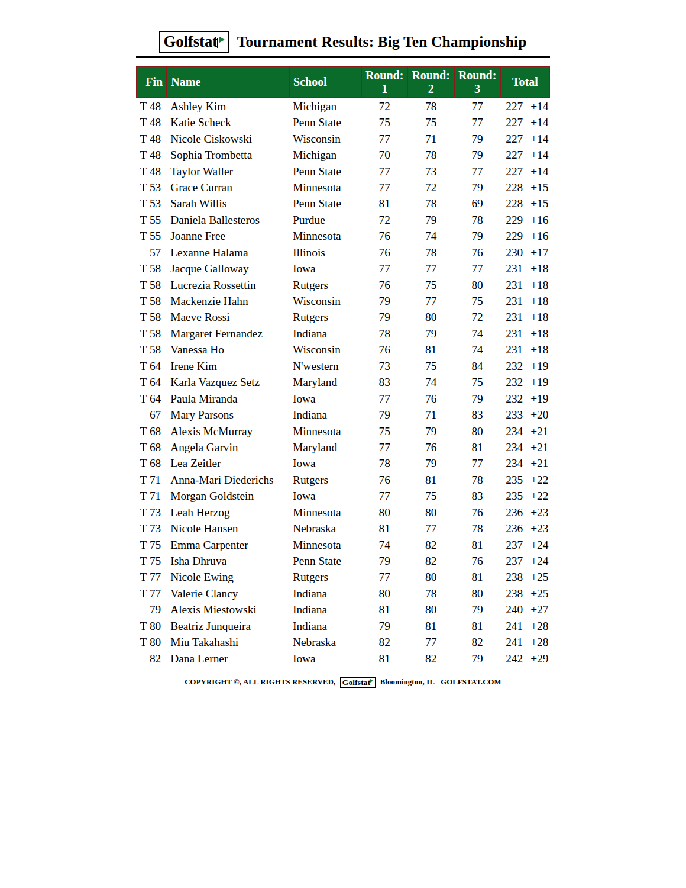Golfstat
Tournament Results: Big Ten Championship
| Fin | Name | School | Round: 1 | Round: 2 | Round: 3 | Total |
| --- | --- | --- | --- | --- | --- | --- |
| T 48 | Ashley Kim | Michigan | 72 | 78 | 77 | 227 | +14 |
| T 48 | Katie Scheck | Penn State | 75 | 75 | 77 | 227 | +14 |
| T 48 | Nicole Ciskowski | Wisconsin | 77 | 71 | 79 | 227 | +14 |
| T 48 | Sophia Trombetta | Michigan | 70 | 78 | 79 | 227 | +14 |
| T 48 | Taylor Waller | Penn State | 77 | 73 | 77 | 227 | +14 |
| T 53 | Grace Curran | Minnesota | 77 | 72 | 79 | 228 | +15 |
| T 53 | Sarah Willis | Penn State | 81 | 78 | 69 | 228 | +15 |
| T 55 | Daniela Ballesteros | Purdue | 72 | 79 | 78 | 229 | +16 |
| T 55 | Joanne Free | Minnesota | 76 | 74 | 79 | 229 | +16 |
| 57 | Lexanne Halama | Illinois | 76 | 78 | 76 | 230 | +17 |
| T 58 | Jacque Galloway | Iowa | 77 | 77 | 77 | 231 | +18 |
| T 58 | Lucrezia Rossettin | Rutgers | 76 | 75 | 80 | 231 | +18 |
| T 58 | Mackenzie Hahn | Wisconsin | 79 | 77 | 75 | 231 | +18 |
| T 58 | Maeve Rossi | Rutgers | 79 | 80 | 72 | 231 | +18 |
| T 58 | Margaret Fernandez | Indiana | 78 | 79 | 74 | 231 | +18 |
| T 58 | Vanessa Ho | Wisconsin | 76 | 81 | 74 | 231 | +18 |
| T 64 | Irene Kim | N'western | 73 | 75 | 84 | 232 | +19 |
| T 64 | Karla Vazquez Setz | Maryland | 83 | 74 | 75 | 232 | +19 |
| T 64 | Paula Miranda | Iowa | 77 | 76 | 79 | 232 | +19 |
| 67 | Mary Parsons | Indiana | 79 | 71 | 83 | 233 | +20 |
| T 68 | Alexis McMurray | Minnesota | 75 | 79 | 80 | 234 | +21 |
| T 68 | Angela Garvin | Maryland | 77 | 76 | 81 | 234 | +21 |
| T 68 | Lea Zeitler | Iowa | 78 | 79 | 77 | 234 | +21 |
| T 71 | Anna-Mari Diederichs | Rutgers | 76 | 81 | 78 | 235 | +22 |
| T 71 | Morgan Goldstein | Iowa | 77 | 75 | 83 | 235 | +22 |
| T 73 | Leah Herzog | Minnesota | 80 | 80 | 76 | 236 | +23 |
| T 73 | Nicole Hansen | Nebraska | 81 | 77 | 78 | 236 | +23 |
| T 75 | Emma Carpenter | Minnesota | 74 | 82 | 81 | 237 | +24 |
| T 75 | Isha Dhruva | Penn State | 79 | 82 | 76 | 237 | +24 |
| T 77 | Nicole Ewing | Rutgers | 77 | 80 | 81 | 238 | +25 |
| T 77 | Valerie Clancy | Indiana | 80 | 78 | 80 | 238 | +25 |
| 79 | Alexis Miestowski | Indiana | 81 | 80 | 79 | 240 | +27 |
| T 80 | Beatriz Junqueira | Indiana | 79 | 81 | 81 | 241 | +28 |
| T 80 | Miu Takahashi | Nebraska | 82 | 77 | 82 | 241 | +28 |
| 82 | Dana Lerner | Iowa | 81 | 82 | 79 | 242 | +29 |
COPYRIGHT ©, ALL RIGHTS RESERVED, Golfstat Bloomington, IL GOLFSTAT.COM